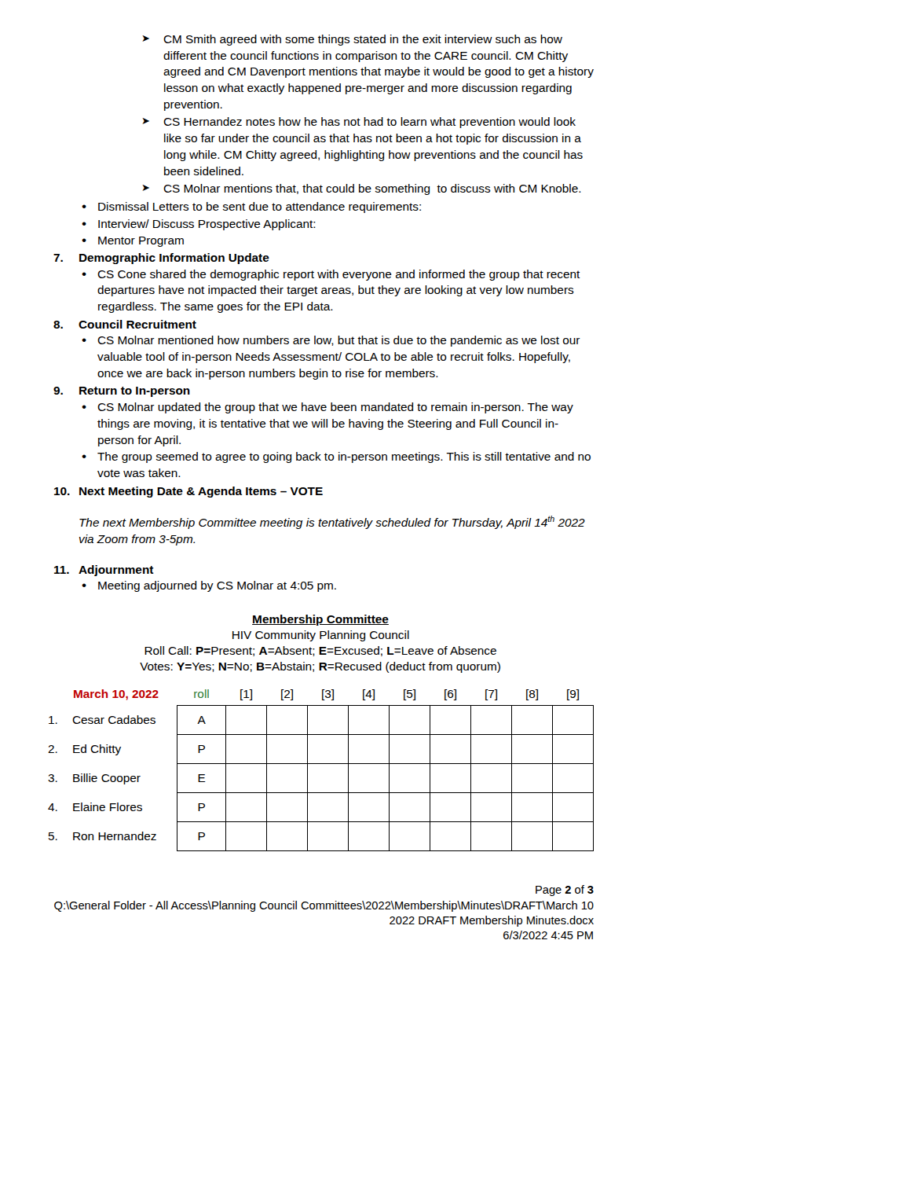CM Smith agreed with some things stated in the exit interview such as how different the council functions in comparison to the CARE council. CM Chitty agreed and CM Davenport mentions that maybe it would be good to get a history lesson on what exactly happened pre-merger and more discussion regarding prevention.
CS Hernandez notes how he has not had to learn what prevention would look like so far under the council as that has not been a hot topic for discussion in a long while. CM Chitty agreed, highlighting how preventions and the council has been sidelined.
CS Molnar mentions that, that could be something to discuss with CM Knoble.
Dismissal Letters to be sent due to attendance requirements:
Interview/ Discuss Prospective Applicant:
Mentor Program
Demographic Information Update
CS Cone shared the demographic report with everyone and informed the group that recent departures have not impacted their target areas, but they are looking at very low numbers regardless. The same goes for the EPI data.
Council Recruitment
CS Molnar mentioned how numbers are low, but that is due to the pandemic as we lost our valuable tool of in-person Needs Assessment/ COLA to be able to recruit folks. Hopefully, once we are back in-person numbers begin to rise for members.
Return to In-person
CS Molnar updated the group that we have been mandated to remain in-person. The way things are moving, it is tentative that we will be having the Steering and Full Council in-person for April.
The group seemed to agree to going back to in-person meetings. This is still tentative and no vote was taken.
Next Meeting Date & Agenda Items – VOTE
The next Membership Committee meeting is tentatively scheduled for Thursday, April 14th 2022 via Zoom from 3-5pm.
Adjournment
Meeting adjourned by CS Molnar at 4:05 pm.
Membership Committee
HIV Community Planning Council
Roll Call: P=Present; A=Absent; E=Excused; L=Leave of Absence
Votes: Y=Yes; N=No; B=Abstain; R=Recused (deduct from quorum)
| | March 10, 2022 | roll | [1] | [2] | [3] | [4] | [5] | [6] | [7] | [8] | [9] |
| 1. | Cesar Cadabes | A | | | | | | | | | |
| 2. | Ed Chitty | P | | | | | | | | | |
| 3. | Billie Cooper | E | | | | | | | | | |
| 4. | Elaine Flores | P | | | | | | | | | |
| 5. | Ron Hernandez | P | | | | | | | | | |
Page 2 of 3
Q:\General Folder - All Access\Planning Council Committees\2022\Membership\Minutes\DRAFT\March 10 2022 DRAFT Membership Minutes.docx
6/3/2022 4:45 PM